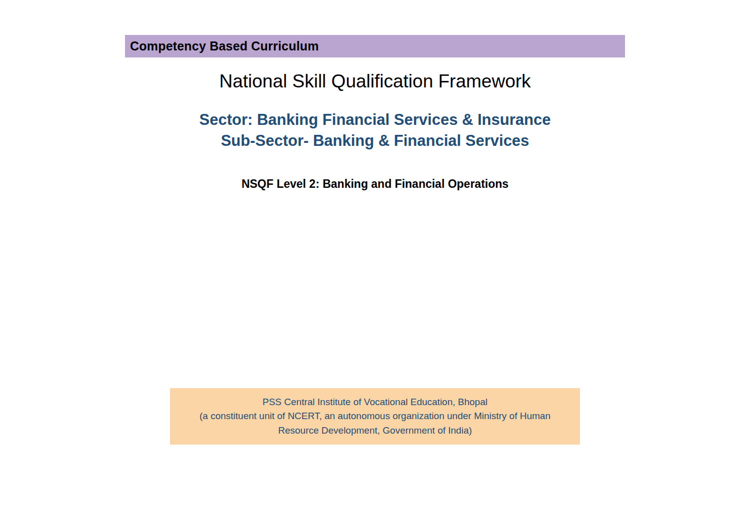Competency Based Curriculum
National Skill Qualification Framework
Sector: Banking Financial Services & Insurance Sub-Sector- Banking & Financial Services
NSQF Level 2: Banking and Financial Operations
PSS Central Institute of Vocational Education, Bhopal
(a constituent unit of NCERT, an autonomous organization under Ministry of Human Resource Development, Government of India)